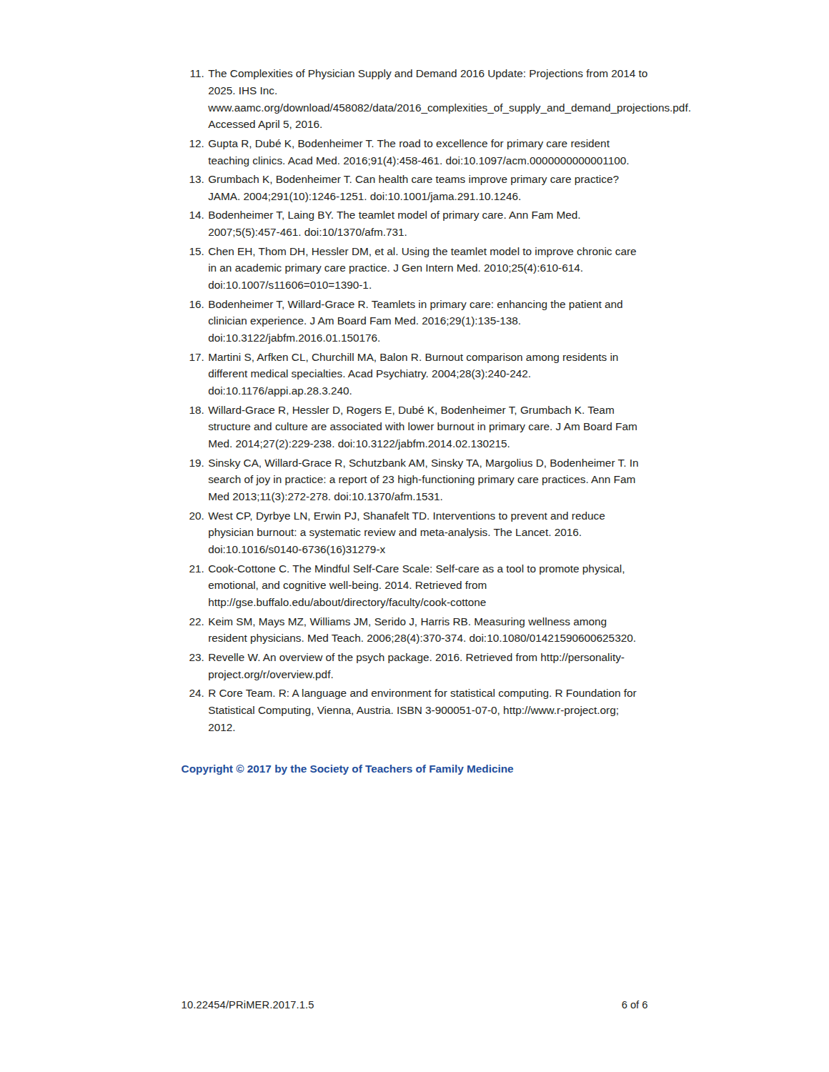The Complexities of Physician Supply and Demand 2016 Update: Projections from 2014 to 2025. IHS Inc. www.aamc.org/download/458082/data/2016_complexities_of_supply_and_demand_projections.pdf. Accessed April 5, 2016.
Gupta R, Dubé K, Bodenheimer T. The road to excellence for primary care resident teaching clinics. Acad Med. 2016;91(4):458-461. doi:10.1097/acm.0000000000001100.
Grumbach K, Bodenheimer T. Can health care teams improve primary care practice? JAMA. 2004;291(10):1246-1251. doi:10.1001/jama.291.10.1246.
Bodenheimer T, Laing BY. The teamlet model of primary care. Ann Fam Med. 2007;5(5):457-461. doi:10/1370/afm.731.
Chen EH, Thom DH, Hessler DM, et al. Using the teamlet model to improve chronic care in an academic primary care practice. J Gen Intern Med. 2010;25(4):610-614. doi:10.1007/s11606=010=1390-1.
Bodenheimer T, Willard-Grace R. Teamlets in primary care: enhancing the patient and clinician experience. J Am Board Fam Med. 2016;29(1):135-138. doi:10.3122/jabfm.2016.01.150176.
Martini S, Arfken CL, Churchill MA, Balon R. Burnout comparison among residents in different medical specialties. Acad Psychiatry. 2004;28(3):240-242. doi:10.1176/appi.ap.28.3.240.
Willard-Grace R, Hessler D, Rogers E, Dubé K, Bodenheimer T, Grumbach K. Team structure and culture are associated with lower burnout in primary care. J Am Board Fam Med. 2014;27(2):229-238. doi:10.3122/jabfm.2014.02.130215.
Sinsky CA, Willard-Grace R, Schutzbank AM, Sinsky TA, Margolius D, Bodenheimer T. In search of joy in practice: a report of 23 high-functioning primary care practices. Ann Fam Med 2013;11(3):272-278. doi:10.1370/afm.1531.
West CP, Dyrbye LN, Erwin PJ, Shanafelt TD. Interventions to prevent and reduce physician burnout: a systematic review and meta-analysis. The Lancet. 2016. doi:10.1016/s0140-6736(16)31279-x
Cook-Cottone C. The Mindful Self-Care Scale: Self-care as a tool to promote physical, emotional, and cognitive well-being. 2014. Retrieved from http://gse.buffalo.edu/about/directory/faculty/cook-cottone
Keim SM, Mays MZ, Williams JM, Serido J, Harris RB. Measuring wellness among resident physicians. Med Teach. 2006;28(4):370-374. doi:10.1080/01421590600625320.
Revelle W. An overview of the psych package. 2016. Retrieved from http://personality-project.org/r/overview.pdf.
R Core Team. R: A language and environment for statistical computing. R Foundation for Statistical Computing, Vienna, Austria. ISBN 3-900051-07-0, http://www.r-project.org; 2012.
Copyright © 2017 by the Society of Teachers of Family Medicine
10.22454/PRiMER.2017.1.5 6 of 6